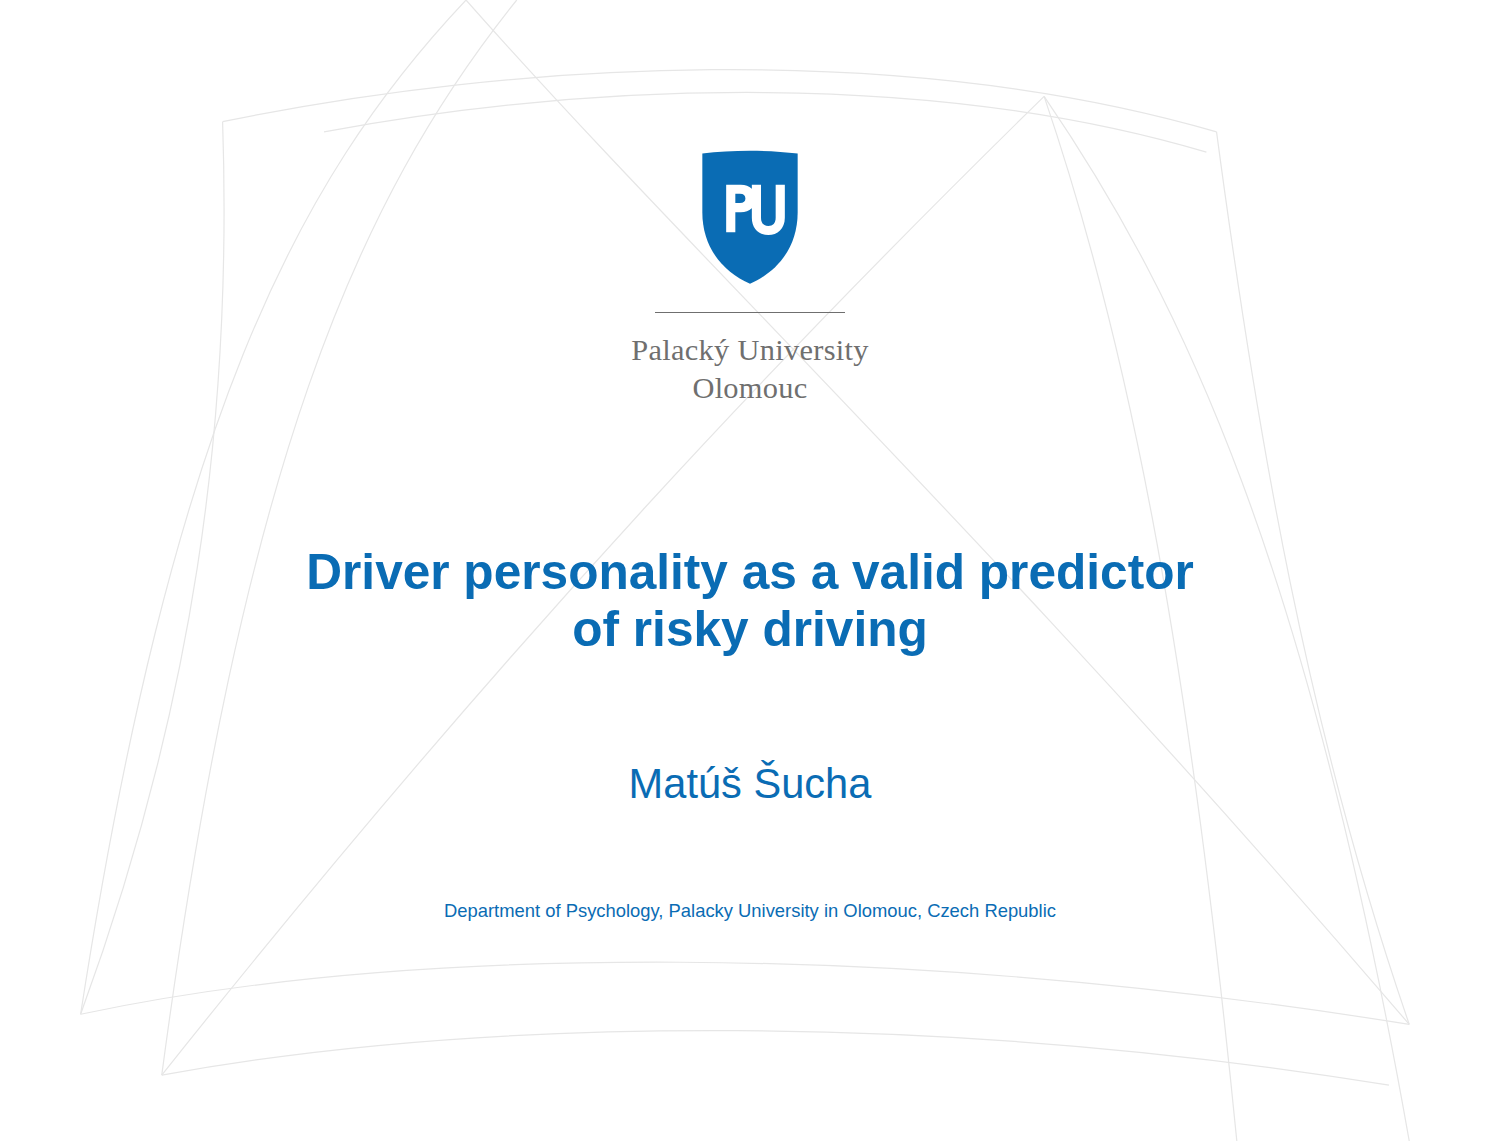Palacký University
Olomouc
Driver personality as a valid predictor of risky driving
Matúš Šucha
Department of Psychology, Palacky University in Olomouc, Czech Republic